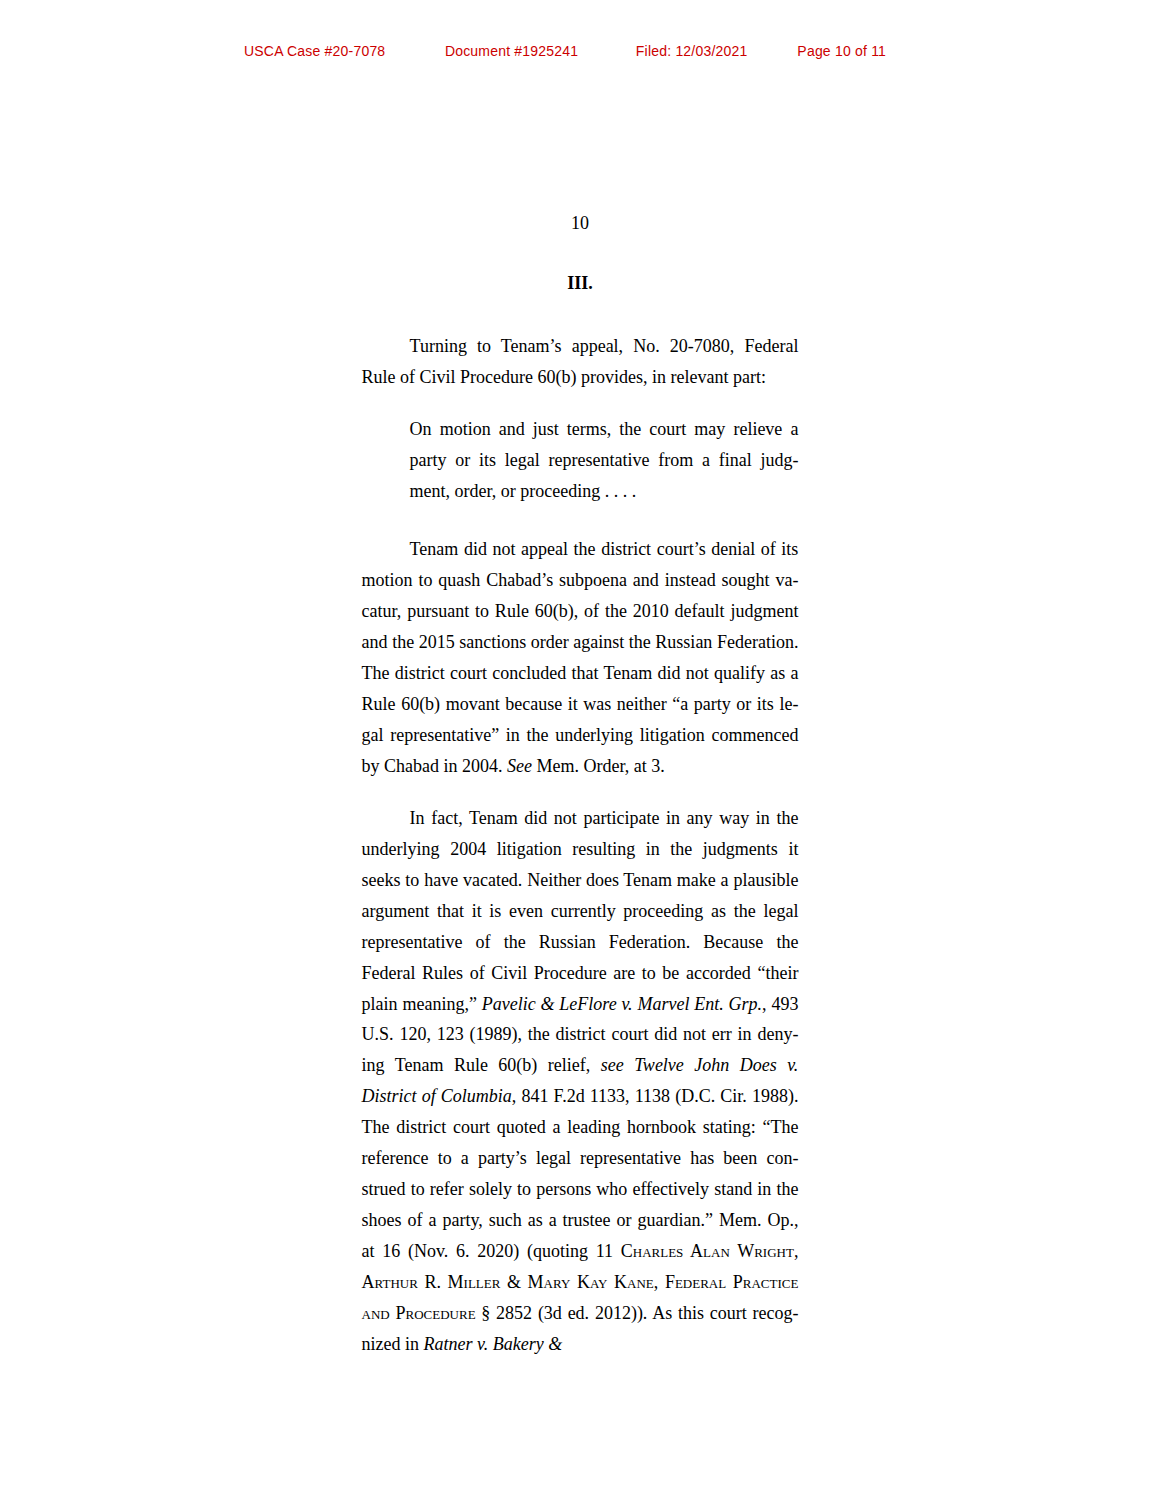USCA Case #20-7078 Document #1925241 Filed: 12/03/2021 Page 10 of 11
10
III.
Turning to Tenam’s appeal, No. 20-7080, Federal Rule of Civil Procedure 60(b) provides, in relevant part:
On motion and just terms, the court may relieve a party or its legal representative from a final judgment, order, or proceeding . . . .
Tenam did not appeal the district court’s denial of its motion to quash Chabad’s subpoena and instead sought vacatur, pursuant to Rule 60(b), of the 2010 default judgment and the 2015 sanctions order against the Russian Federation. The district court concluded that Tenam did not qualify as a Rule 60(b) movant because it was neither “a party or its legal representative” in the underlying litigation commenced by Chabad in 2004. See Mem. Order, at 3.
In fact, Tenam did not participate in any way in the underlying 2004 litigation resulting in the judgments it seeks to have vacated. Neither does Tenam make a plausible argument that it is even currently proceeding as the legal representative of the Russian Federation. Because the Federal Rules of Civil Procedure are to be accorded “their plain meaning,” Pavelic & LeFlore v. Marvel Ent. Grp., 493 U.S. 120, 123 (1989), the district court did not err in denying Tenam Rule 60(b) relief, see Twelve John Does v. District of Columbia, 841 F.2d 1133, 1138 (D.C. Cir. 1988). The district court quoted a leading hornbook stating: “The reference to a party’s legal representative has been construed to refer solely to persons who effectively stand in the shoes of a party, such as a trustee or guardian.” Mem. Op., at 16 (Nov. 6. 2020) (quoting 11 Charles Alan Wright, Arthur R. Miller & Mary Kay Kane, Federal Practice and Procedure § 2852 (3d ed. 2012)). As this court recognized in Ratner v. Bakery &